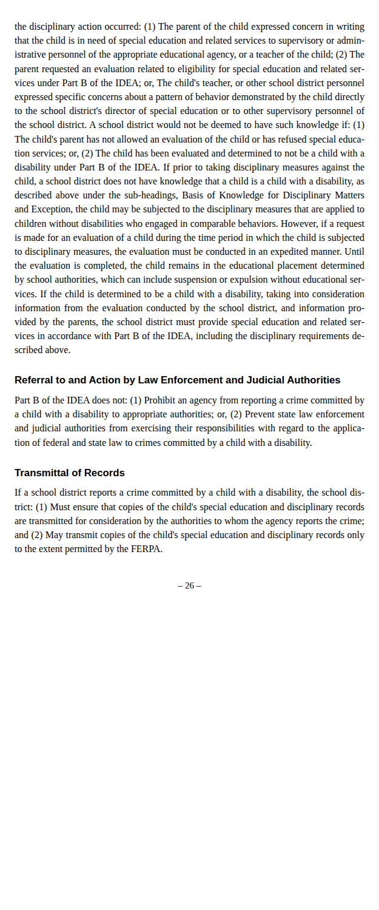the disciplinary action occurred: (1) The parent of the child expressed concern in writing that the child is in need of special education and related services to supervisory or administrative personnel of the appropriate educational agency, or a teacher of the child; (2) The parent requested an evaluation related to eligibility for special education and related services under Part B of the IDEA; or, The child's teacher, or other school district personnel expressed specific concerns about a pattern of behavior demonstrated by the child directly to the school district's director of special education or to other supervisory personnel of the school district. A school district would not be deemed to have such knowledge if: (1) The child's parent has not allowed an evaluation of the child or has refused special education services; or, (2) The child has been evaluated and determined to not be a child with a disability under Part B of the IDEA. If prior to taking disciplinary measures against the child, a school district does not have knowledge that a child is a child with a disability, as described above under the sub-headings, Basis of Knowledge for Disciplinary Matters and Exception, the child may be subjected to the disciplinary measures that are applied to children without disabilities who engaged in comparable behaviors. However, if a request is made for an evaluation of a child during the time period in which the child is subjected to disciplinary measures, the evaluation must be conducted in an expedited manner. Until the evaluation is completed, the child remains in the educational placement determined by school authorities, which can include suspension or expulsion without educational services. If the child is determined to be a child with a disability, taking into consideration information from the evaluation conducted by the school district, and information provided by the parents, the school district must provide special education and related services in accordance with Part B of the IDEA, including the disciplinary requirements described above.
Referral to and Action by Law Enforcement and Judicial Authorities
Part B of the IDEA does not: (1) Prohibit an agency from reporting a crime committed by a child with a disability to appropriate authorities; or, (2) Prevent state law enforcement and judicial authorities from exercising their responsibilities with regard to the application of federal and state law to crimes committed by a child with a disability.
Transmittal of Records
If a school district reports a crime committed by a child with a disability, the school district: (1) Must ensure that copies of the child's special education and disciplinary records are transmitted for consideration by the authorities to whom the agency reports the crime; and (2) May transmit copies of the child's special education and disciplinary records only to the extent permitted by the FERPA.
– 26 –